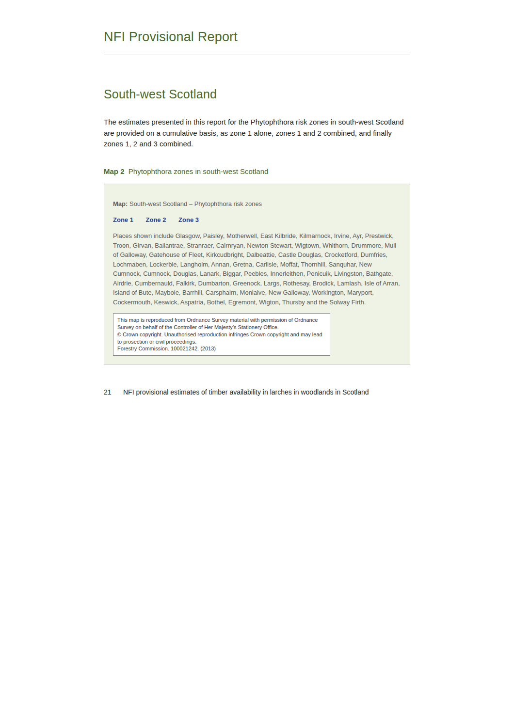NFI Provisional Report
South-west Scotland
The estimates presented in this report for the Phytophthora risk zones in south-west Scotland are provided on a cumulative basis, as zone 1 alone, zones 1 and 2 combined, and finally zones 1, 2 and 3 combined.
Map 2 Phytophthora zones in south-west Scotland
Map: South-west Scotland – Phytophthora risk zones
Zone 1
Zone 2
Zone 3
Places shown include Glasgow, Paisley, Motherwell, East Kilbride, Kilmarnock, Irvine, Ayr, Prestwick, Troon, Girvan, Ballantrae, Stranraer, Cairnryan, Newton Stewart, Wigtown, Whithorn, Drummore, Mull of Galloway, Gatehouse of Fleet, Kirkcudbright, Dalbeattie, Castle Douglas, Crocketford, Dumfries, Lochmaben, Lockerbie, Langholm, Annan, Gretna, Carlisle, Moffat, Thornhill, Sanquhar, New Cumnock, Cumnock, Douglas, Lanark, Biggar, Peebles, Innerleithen, Penicuik, Livingston, Bathgate, Airdrie, Cumbernauld, Falkirk, Dumbarton, Greenock, Largs, Rothesay, Brodick, Lamlash, Isle of Arran, Island of Bute, Maybole, Barrhill, Carsphairn, Moniaive, New Galloway, Workington, Maryport, Cockermouth, Keswick, Aspatria, Bothel, Egremont, Wigton, Thursby and the Solway Firth.
This map is reproduced from Ordnance Survey material with permission of Ordnance Survey on behalf of the Controller of Her Majesty’s Stationery Office.
© Crown copyright. Unauthorised reproduction infringes Crown copyright and may lead to prosection or civil proceedings.
Forestry Commission. 100021242. (2013)
21 NFI provisional estimates of timber availability in larches in woodlands in Scotland